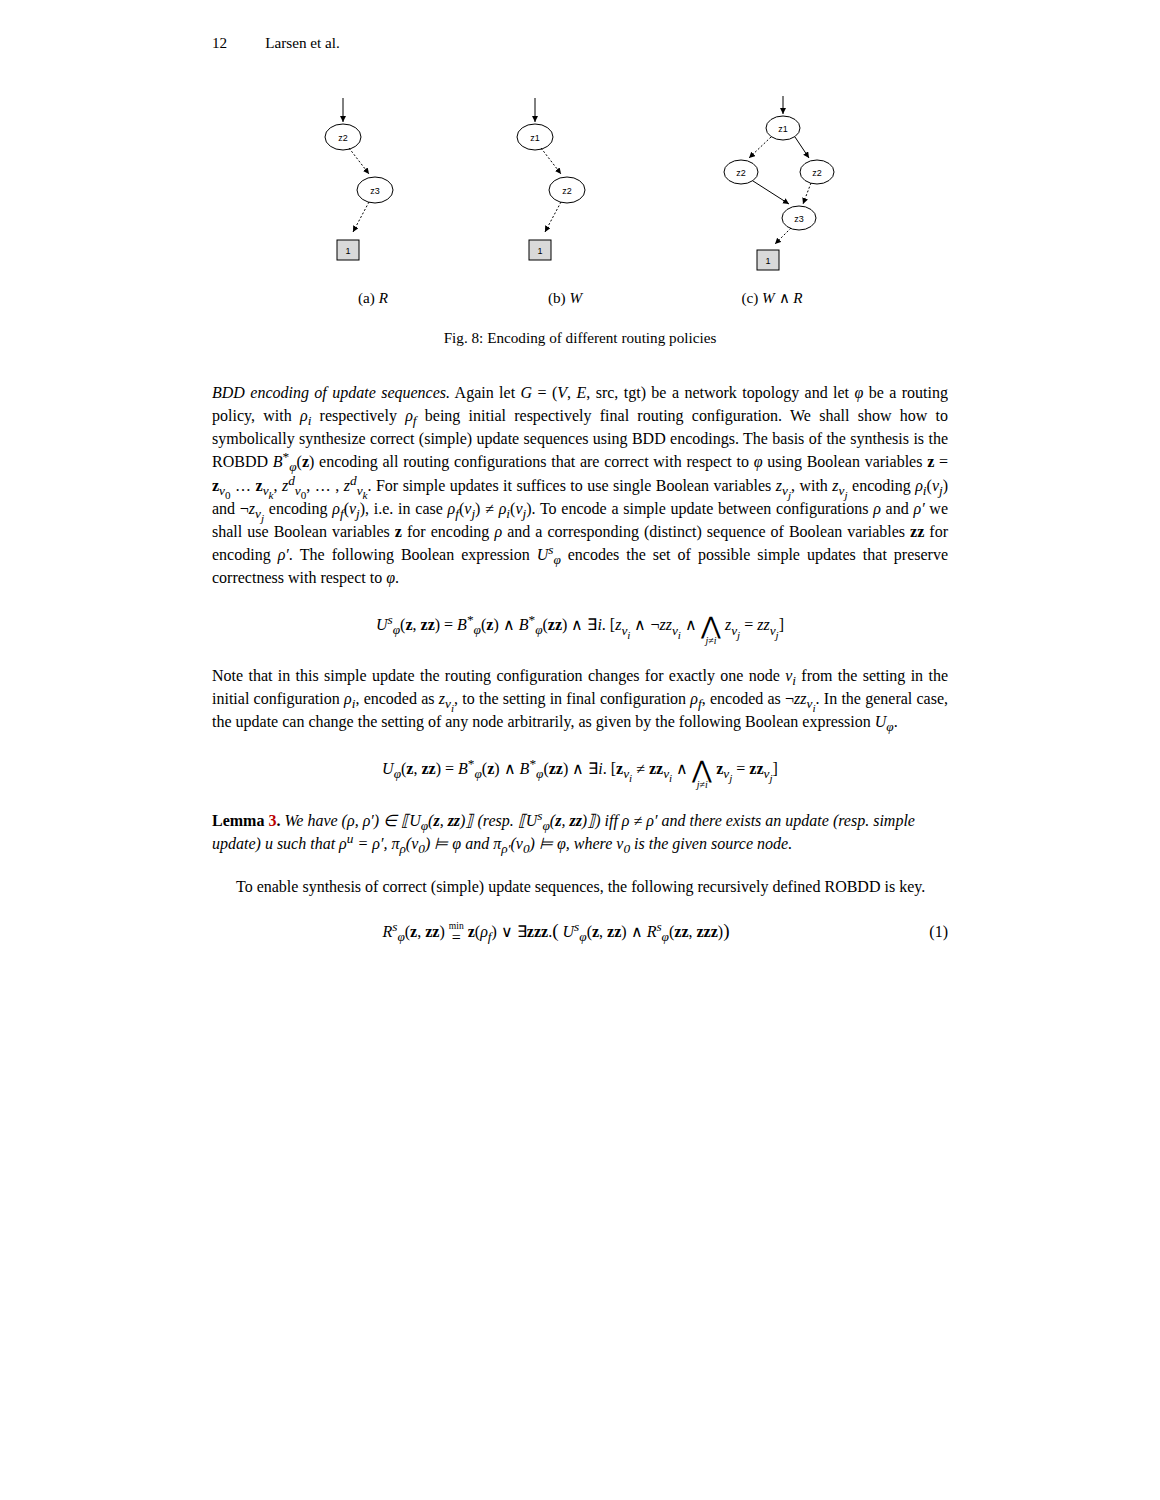12 Larsen et al.
z2 z3 1
(a) R
z1 z2 1
(b) W
z1 z2 z2 z3 1
(c) W ∧ R
Fig. 8: Encoding of different routing policies
BDD encoding of update sequences. Again let G = (V, E, src, tgt) be a network topology and let φ be a routing policy, with ρi respectively ρf being initial respectively final routing configuration. We shall show how to symbolically synthesize correct (simple) update sequences using BDD encodings. The basis of the synthesis is the ROBDD B*φ(z) encoding all routing configurations that are correct with respect to φ using Boolean variables z = zv0 … zvk, zdv0, … , zdvk. For simple updates it suffices to use single Boolean variables zvj, with zvj encoding ρi(vj) and ¬zvj encoding ρf(vj), i.e. in case ρf(vj) ≠ ρi(vj). To encode a simple update between configurations ρ and ρ′ we shall use Boolean variables z for encoding ρ and a corresponding (distinct) sequence of Boolean variables zz for encoding ρ′. The following Boolean expression Usφ encodes the set of possible simple updates that preserve correctness with respect to φ.
Usφ(z, zz) = B*φ(z) ∧ B*φ(zz) ∧ ∃i. [zvi ∧ ¬zzvi ∧ ⋀j≠i zvj = zzvj]
Note that in this simple update the routing configuration changes for exactly one node vi from the setting in the initial configuration ρi, encoded as zvi, to the setting in final configuration ρf, encoded as ¬zzvi. In the general case, the update can change the setting of any node arbitrarily, as given by the following Boolean expression Uφ.
Uφ(z, zz) = B*φ(z) ∧ B*φ(zz) ∧ ∃i. [zvi ≠ zzvi ∧ ⋀j≠i zvj = zzvj]
Lemma 3. We have (ρ, ρ′) ∈ ⟦Uφ(z, zz)⟧ (resp. ⟦Usφ(z, zz)⟧) iff ρ ≠ ρ′ and there exists an update (resp. simple update) u such that ρu = ρ′, πρ(v0) ⊨ φ and πρ′(v0) ⊨ φ, where v0 is the given source node.
To enable synthesis of correct (simple) update sequences, the following recursively defined ROBDD is key.
Rsφ(z, zz) min= z(ρf) ∨ ∃zzz.( Usφ(z, zz) ∧ Rsφ(zz, zzz))
(1)